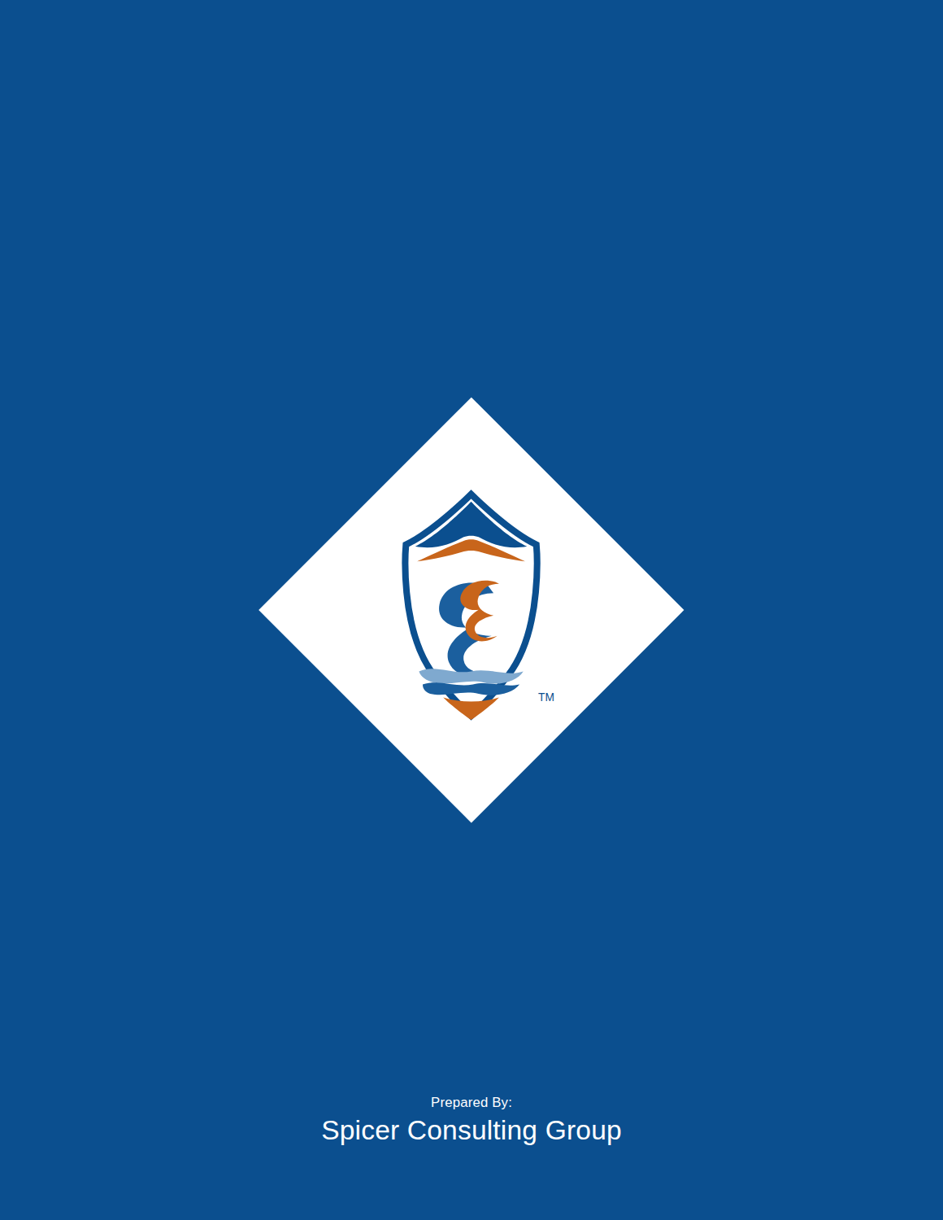TM
Prepared By:
Spicer Consulting Group